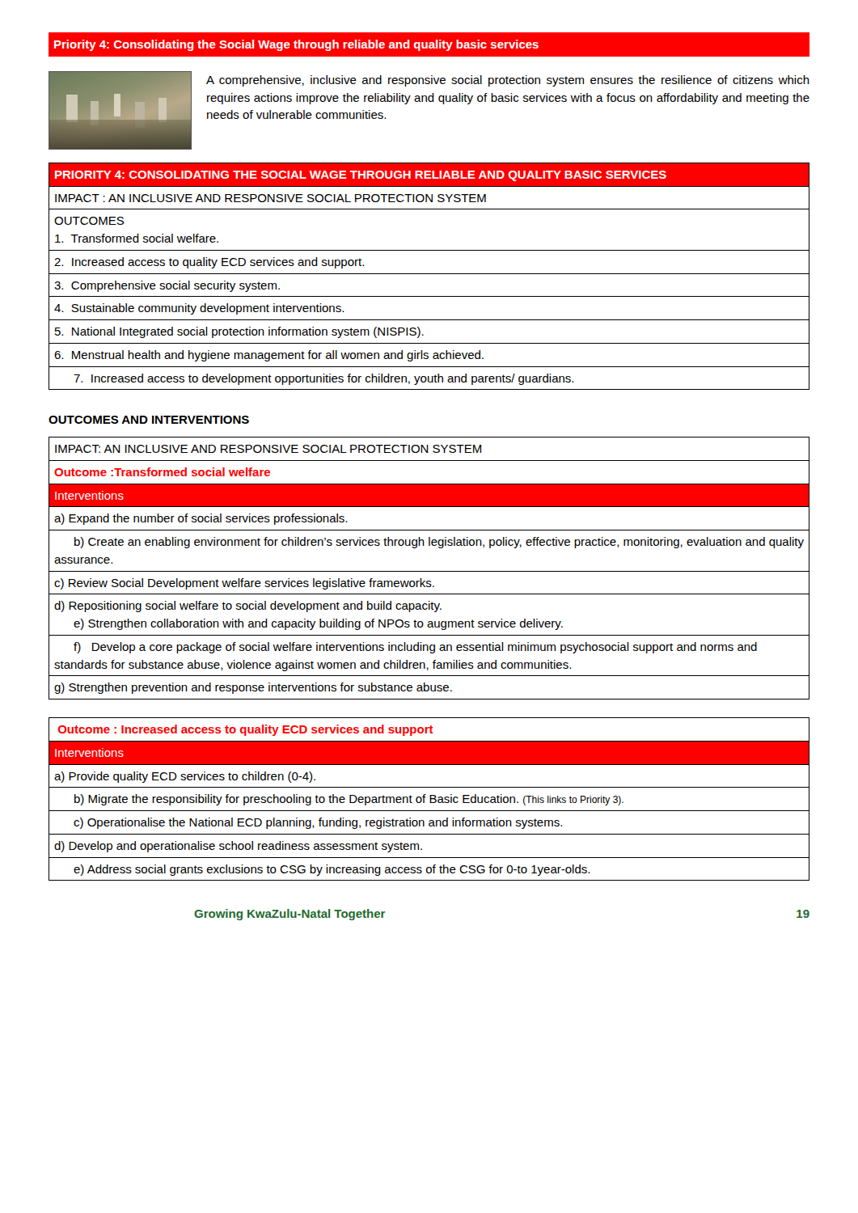Priority 4: Consolidating the Social Wage through reliable and quality basic services
A comprehensive, inclusive and responsive social protection system ensures the resilience of citizens which requires actions improve the reliability and quality of basic services with a focus on affordability and meeting the needs of vulnerable communities.
| PRIORITY 4: CONSOLIDATING THE SOCIAL WAGE THROUGH RELIABLE AND QUALITY BASIC SERVICES |
| IMPACT : AN INCLUSIVE AND RESPONSIVE SOCIAL PROTECTION SYSTEM |
| OUTCOMES 1. Transformed social welfare. |
| 2. Increased access to quality ECD services and support. |
| 3. Comprehensive social security system. |
| 4. Sustainable community development interventions. |
| 5. National Integrated social protection information system (NISPIS). |
| 6. Menstrual health and hygiene management for all women and girls achieved. |
| 7. Increased access to development opportunities for children, youth and parents/ guardians. |
OUTCOMES AND INTERVENTIONS
| IMPACT: AN INCLUSIVE AND RESPONSIVE SOCIAL PROTECTION SYSTEM |
| Outcome :Transformed social welfare |
| Interventions |
| a) Expand the number of social services professionals. |
| b) Create an enabling environment for children’s services through legislation, policy, effective practice, monitoring, evaluation and quality assurance. |
| c) Review Social Development welfare services legislative frameworks. |
| d) Repositioning social welfare to social development and build capacity. e) Strengthen collaboration with and capacity building of NPOs to augment service delivery. |
| f) Develop a core package of social welfare interventions including an essential minimum psychosocial support and norms and standards for substance abuse, violence against women and children, families and communities. |
| g) Strengthen prevention and response interventions for substance abuse. |
| Outcome : Increased access to quality ECD services and support |
| Interventions |
| a) Provide quality ECD services to children (0-4). |
| b) Migrate the responsibility for preschooling to the Department of Basic Education. (This links to Priority 3). |
| c) Operationalise the National ECD planning, funding, registration and information systems. |
| d) Develop and operationalise school readiness assessment system. |
| e) Address social grants exclusions to CSG by increasing access of the CSG for 0-to 1year-olds. |
Growing KwaZulu-Natal Together 19